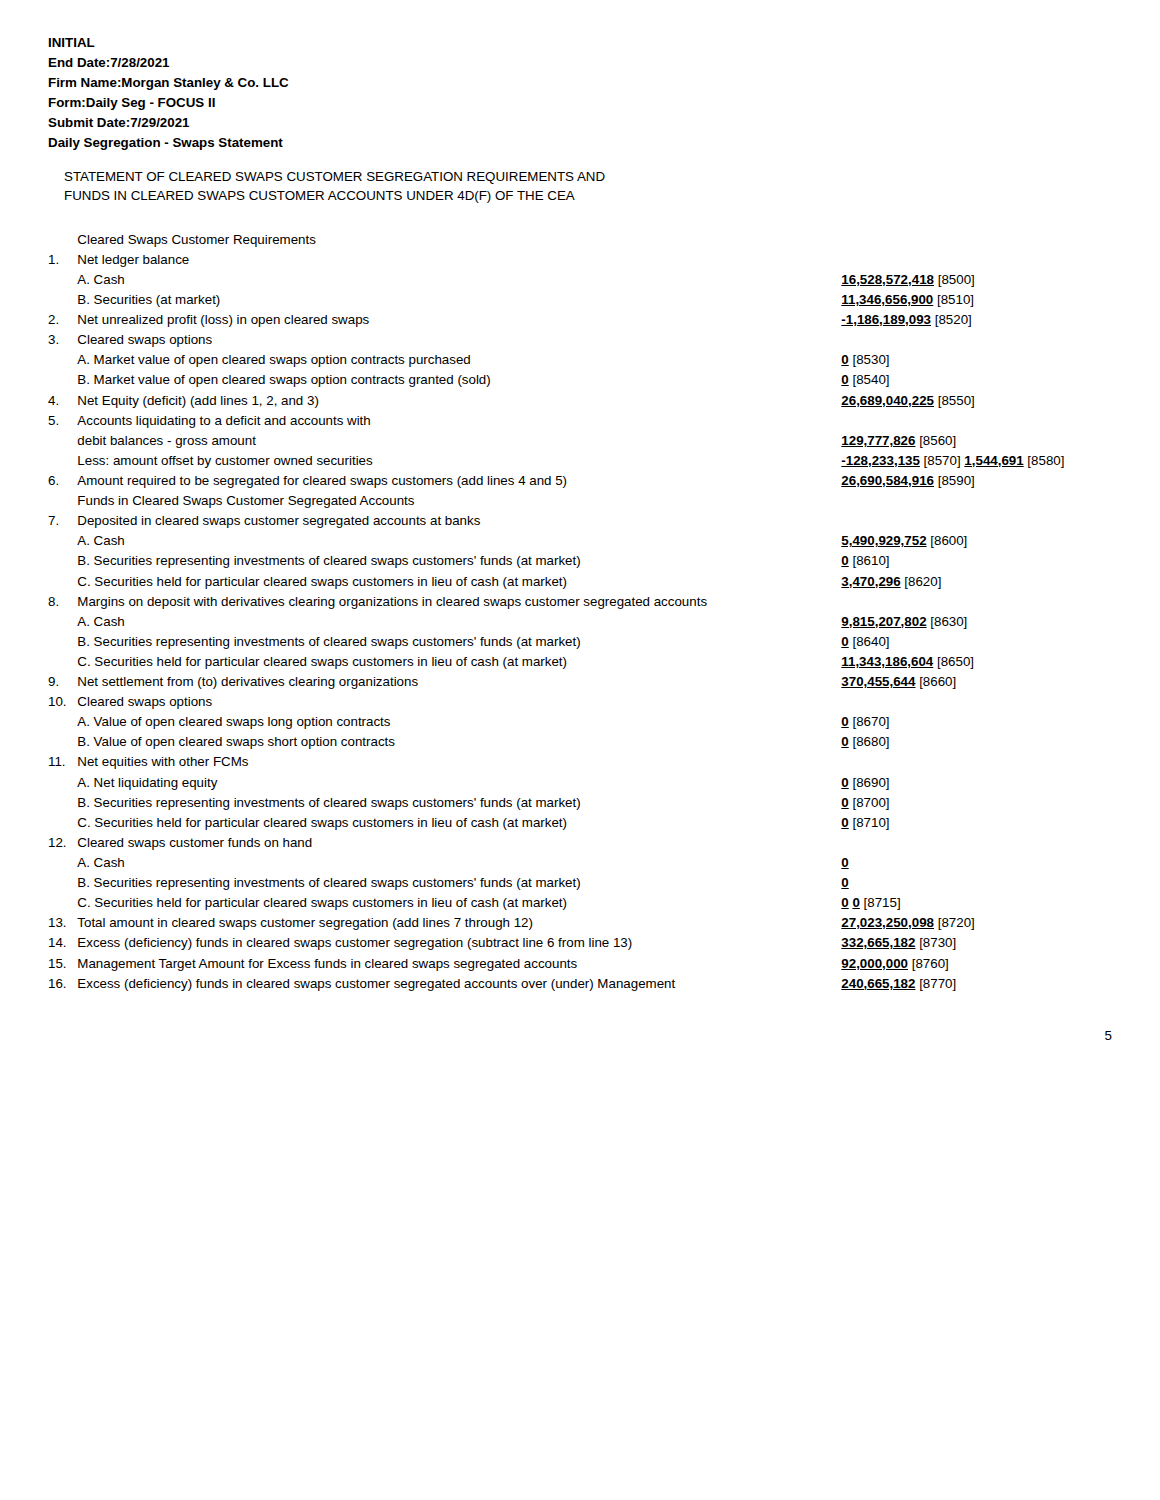INITIAL
End Date:7/28/2021
Firm Name:Morgan Stanley & Co. LLC
Form:Daily Seg - FOCUS II
Submit Date:7/29/2021
Daily Segregation - Swaps Statement
STATEMENT OF CLEARED SWAPS CUSTOMER SEGREGATION REQUIREMENTS AND
FUNDS IN CLEARED SWAPS CUSTOMER ACCOUNTS UNDER 4D(F) OF THE CEA
| | Cleared Swaps Customer Requirements | |
| 1. | Net ledger balance | |
| | A. Cash | 16,528,572,418 [8500] |
| | B. Securities (at market) | 11,346,656,900 [8510] |
| 2. | Net unrealized profit (loss) in open cleared swaps | -1,186,189,093 [8520] |
| 3. | Cleared swaps options | |
| | A. Market value of open cleared swaps option contracts purchased | 0 [8530] |
| | B. Market value of open cleared swaps option contracts granted (sold) | 0 [8540] |
| 4. | Net Equity (deficit) (add lines 1, 2, and 3) | 26,689,040,225 [8550] |
| 5. | Accounts liquidating to a deficit and accounts with | |
| | debit balances - gross amount | 129,777,826 [8560] |
| | Less: amount offset by customer owned securities | -128,233,135 [8570] 1,544,691 [8580] |
| 6. | Amount required to be segregated for cleared swaps customers (add lines 4 and 5) | 26,690,584,916 [8590] |
| | Funds in Cleared Swaps Customer Segregated Accounts | |
| 7. | Deposited in cleared swaps customer segregated accounts at banks | |
| | A. Cash | 5,490,929,752 [8600] |
| | B. Securities representing investments of cleared swaps customers' funds (at market) | 0 [8610] |
| | C. Securities held for particular cleared swaps customers in lieu of cash (at market) | 3,470,296 [8620] |
| 8. | Margins on deposit with derivatives clearing organizations in cleared swaps customer segregated accounts | |
| | A. Cash | 9,815,207,802 [8630] |
| | B. Securities representing investments of cleared swaps customers' funds (at market) | 0 [8640] |
| | C. Securities held for particular cleared swaps customers in lieu of cash (at market) | 11,343,186,604 [8650] |
| 9. | Net settlement from (to) derivatives clearing organizations | 370,455,644 [8660] |
| 10. | Cleared swaps options | |
| | A. Value of open cleared swaps long option contracts | 0 [8670] |
| | B. Value of open cleared swaps short option contracts | 0 [8680] |
| 11. | Net equities with other FCMs | |
| | A. Net liquidating equity | 0 [8690] |
| | B. Securities representing investments of cleared swaps customers' funds (at market) | 0 [8700] |
| | C. Securities held for particular cleared swaps customers in lieu of cash (at market) | 0 [8710] |
| 12. | Cleared swaps customer funds on hand | |
| | A. Cash | 0 |
| | B. Securities representing investments of cleared swaps customers' funds (at market) | 0 |
| | C. Securities held for particular cleared swaps customers in lieu of cash (at market) | 0 0 [8715] |
| 13. | Total amount in cleared swaps customer segregation (add lines 7 through 12) | 27,023,250,098 [8720] |
| 14. | Excess (deficiency) funds in cleared swaps customer segregation (subtract line 6 from line 13) | 332,665,182 [8730] |
| 15. | Management Target Amount for Excess funds in cleared swaps segregated accounts | 92,000,000 [8760] |
| 16. | Excess (deficiency) funds in cleared swaps customer segregated accounts over (under) Management | 240,665,182 [8770] |
5